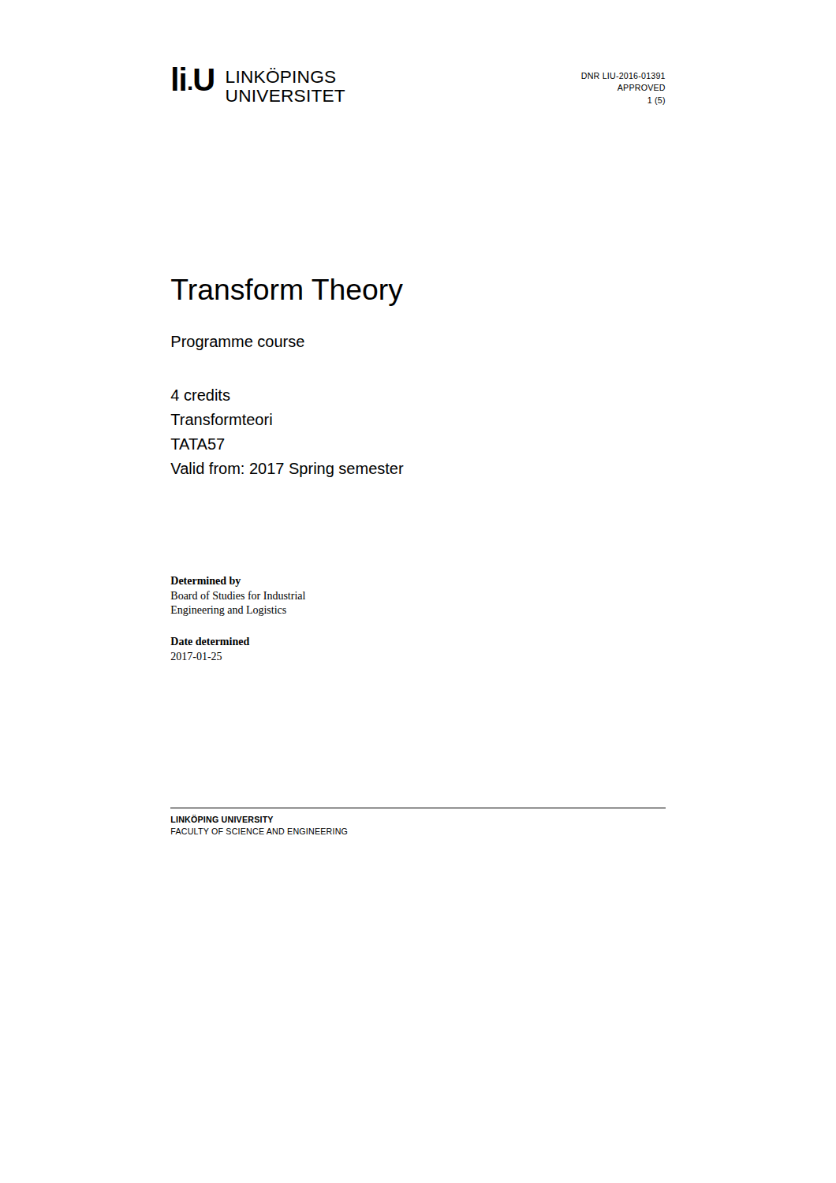li. U
LINKÖPINGS UNIVERSITET
DNR LIU-2016-01391
APPROVED
1 (5)
Transform Theory
Programme course
4 credits
Transformteori
TATA57
Valid from: 2017 Spring semester
Determined by
Board of Studies for Industrial
Engineering and Logistics
Date determined
2017-01-25
LINKÖPING UNIVERSITY
FACULTY OF SCIENCE AND ENGINEERING